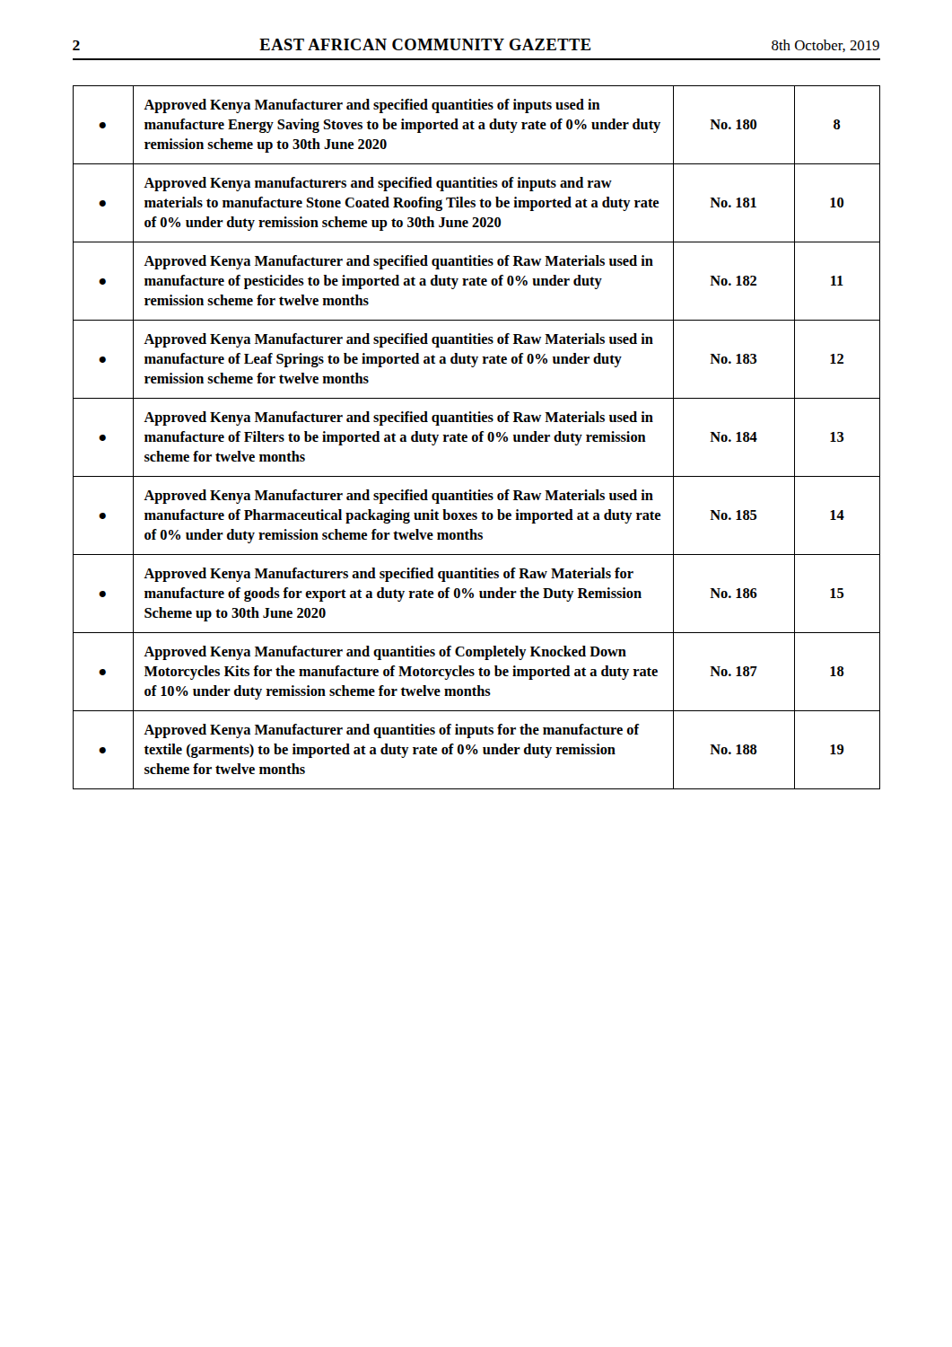2 EAST AFRICAN COMMUNITY GAZETTE 8th October, 2019
| ● | Approved Kenya Manufacturer and specified quantities of inputs used in manufacture Energy Saving Stoves to be imported at a duty rate of 0% under duty remission scheme up to 30th June 2020 | No. 180 | 8 |
| ● | Approved Kenya manufacturers and specified quantities of inputs and raw materials to manufacture Stone Coated Roofing Tiles to be imported at a duty rate of 0% under duty remission scheme up to 30th June 2020 | No. 181 | 10 |
| ● | Approved Kenya Manufacturer and specified quantities of Raw Materials used in manufacture of pesticides to be imported at a duty rate of 0% under duty remission scheme for twelve months | No. 182 | 11 |
| ● | Approved Kenya Manufacturer and specified quantities of Raw Materials used in manufacture of Leaf Springs to be imported at a duty rate of 0% under duty remission scheme for twelve months | No. 183 | 12 |
| ● | Approved Kenya Manufacturer and specified quantities of Raw Materials used in manufacture of Filters to be imported at a duty rate of 0% under duty remission scheme for twelve months | No. 184 | 13 |
| ● | Approved Kenya Manufacturer and specified quantities of Raw Materials used in manufacture of Pharmaceutical packaging unit boxes to be imported at a duty rate of 0% under duty remission scheme for twelve months | No. 185 | 14 |
| ● | Approved Kenya Manufacturers and specified quantities of Raw Materials for manufacture of goods for export at a duty rate of 0% under the Duty Remission Scheme up to 30th June 2020 | No. 186 | 15 |
| ● | Approved Kenya Manufacturer and quantities of Completely Knocked Down Motorcycles Kits for the manufacture of Motorcycles to be imported at a duty rate of 10% under duty remission scheme for twelve months | No. 187 | 18 |
| ● | Approved Kenya Manufacturer and quantities of inputs for the manufacture of textile (garments) to be imported at a duty rate of 0% under duty remission scheme for twelve months | No. 188 | 19 |